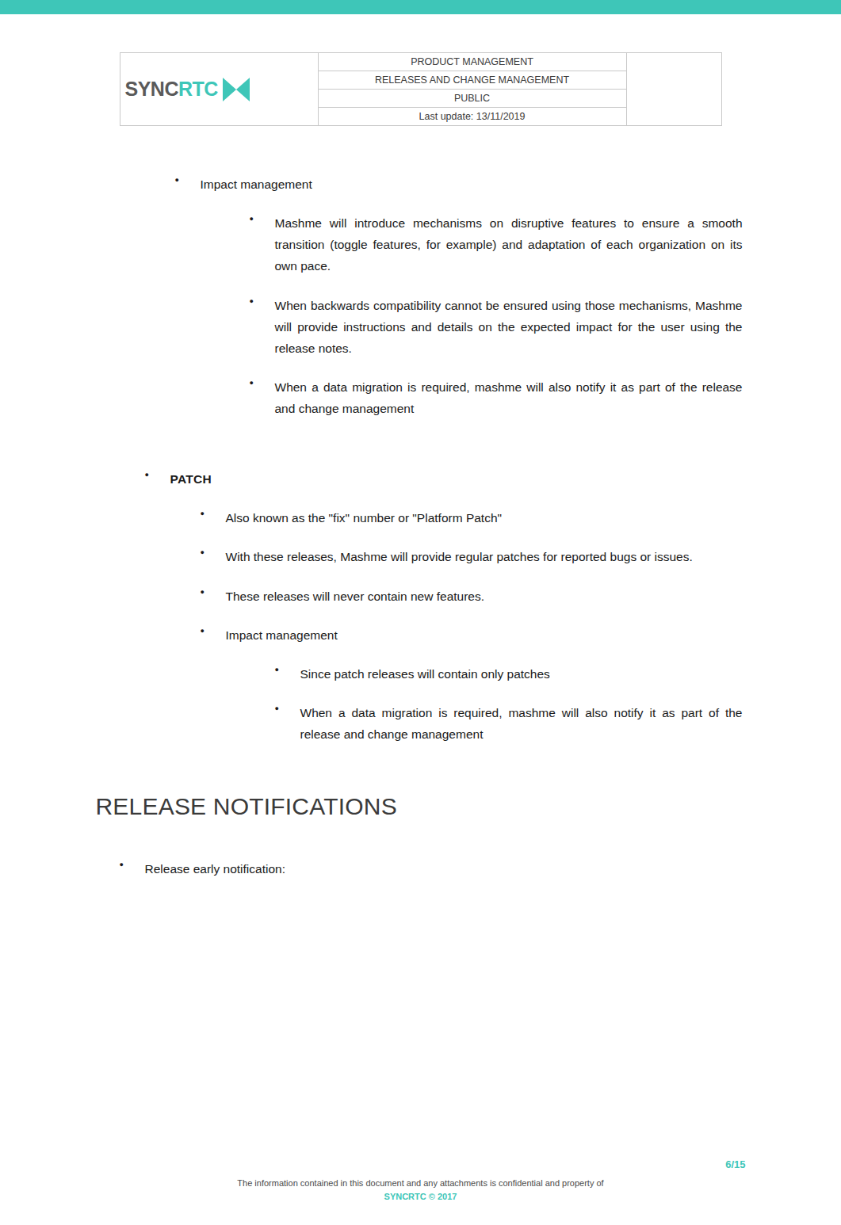| SYNC RTC | PRODUCT MANAGEMENT | |
| RELEASES AND CHANGE MANAGEMENT |
| PUBLIC |
| Last update: 13/11/2019 |
Impact management
Mashme will introduce mechanisms on disruptive features to ensure a smooth transition (toggle features, for example) and adaptation of each organization on its own pace.
When backwards compatibility cannot be ensured using those mechanisms, Mashme will provide instructions and details on the expected impact for the user using the release notes.
When a data migration is required, mashme will also notify it as part of the release and change management
PATCH
Also known as the "fix" number or "Platform Patch"
With these releases, Mashme will provide regular patches for reported bugs or issues.
These releases will never contain new features.
Impact management
Since patch releases will contain only patches
When a data migration is required, mashme will also notify it as part of the release and change management
RELEASE NOTIFICATIONS
Release early notification:
6/15
The information contained in this document and any attachments is confidential and property of
SYNCRTC © 2017